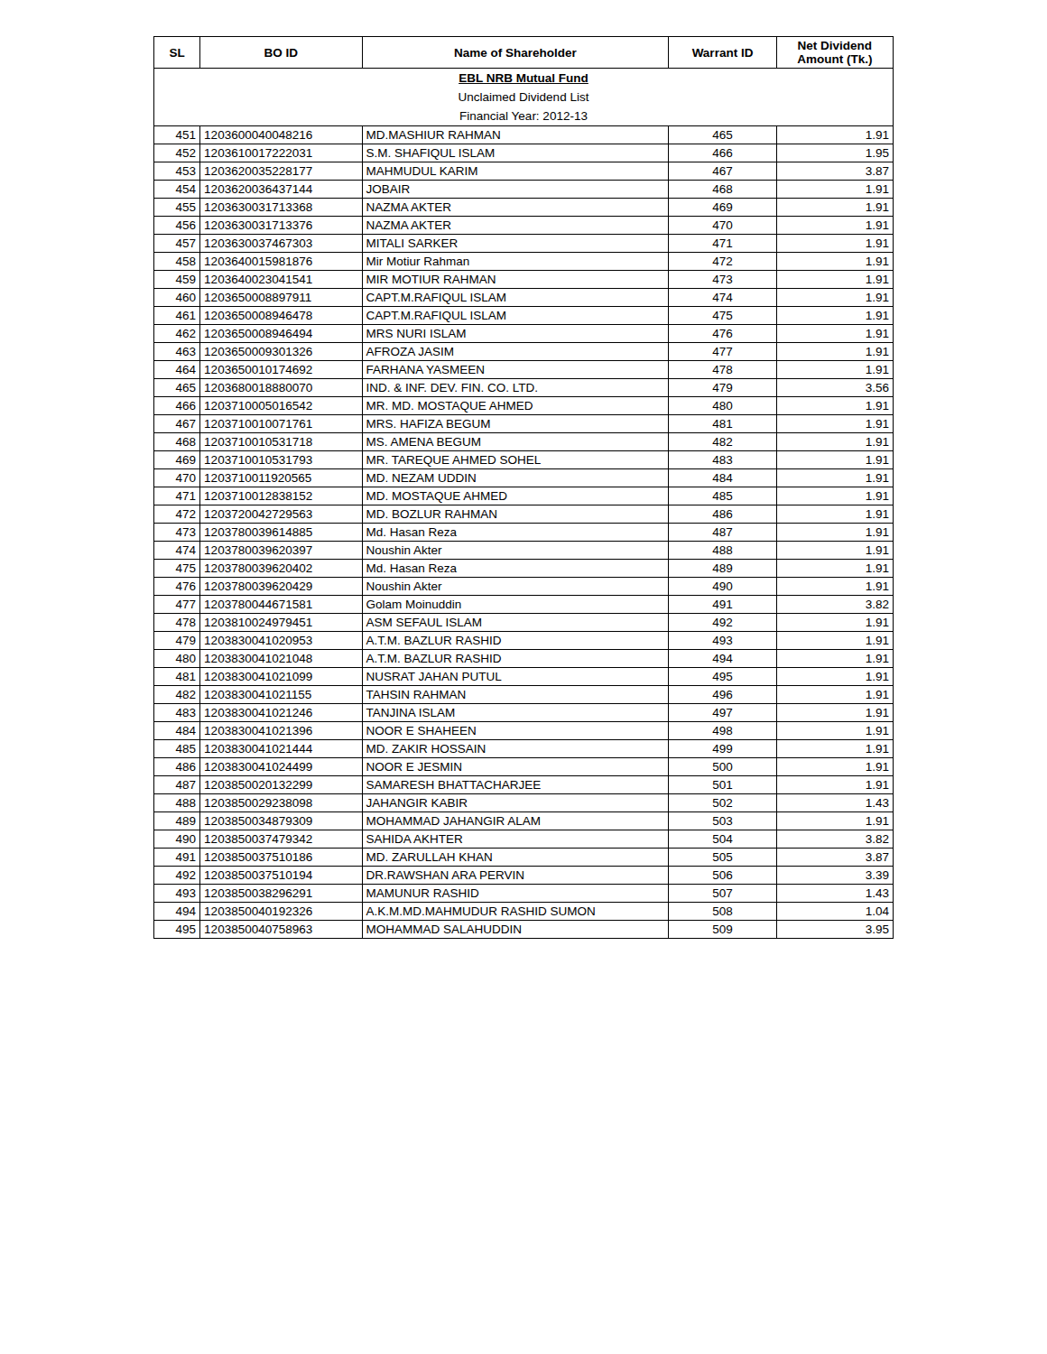| EBL NRB Mutual Fund |
| Unclaimed Dividend List |
| Financial Year: 2012-13 |
| SL | BO ID | Name of Shareholder | Warrant ID | Net Dividend Amount (Tk.) |
| 451 | 1203600040048216 | MD.MASHIUR RAHMAN | 465 | 1.91 |
| 452 | 1203610017222031 | S.M. SHAFIQUL ISLAM | 466 | 1.95 |
| 453 | 1203620035228177 | MAHMUDUL KARIM | 467 | 3.87 |
| 454 | 1203620036437144 | JOBAIR | 468 | 1.91 |
| 455 | 1203630031713368 | NAZMA AKTER | 469 | 1.91 |
| 456 | 1203630031713376 | NAZMA AKTER | 470 | 1.91 |
| 457 | 1203630037467303 | MITALI SARKER | 471 | 1.91 |
| 458 | 1203640015981876 | Mir Motiur Rahman | 472 | 1.91 |
| 459 | 1203640023041541 | MIR MOTIUR RAHMAN | 473 | 1.91 |
| 460 | 1203650008897911 | CAPT.M.RAFIQUL ISLAM | 474 | 1.91 |
| 461 | 1203650008946478 | CAPT.M.RAFIQUL ISLAM | 475 | 1.91 |
| 462 | 1203650008946494 | MRS NURI ISLAM | 476 | 1.91 |
| 463 | 1203650009301326 | AFROZA JASIM | 477 | 1.91 |
| 464 | 1203650010174692 | FARHANA YASMEEN | 478 | 1.91 |
| 465 | 1203680018880070 | IND. & INF. DEV. FIN. CO. LTD. | 479 | 3.56 |
| 466 | 1203710005016542 | MR. MD. MOSTAQUE AHMED | 480 | 1.91 |
| 467 | 1203710010071761 | MRS. HAFIZA BEGUM | 481 | 1.91 |
| 468 | 1203710010531718 | MS. AMENA BEGUM | 482 | 1.91 |
| 469 | 1203710010531793 | MR. TAREQUE AHMED SOHEL | 483 | 1.91 |
| 470 | 1203710011920565 | MD. NEZAM UDDIN | 484 | 1.91 |
| 471 | 1203710012838152 | MD. MOSTAQUE AHMED | 485 | 1.91 |
| 472 | 1203720042729563 | MD. BOZLUR RAHMAN | 486 | 1.91 |
| 473 | 1203780039614885 | Md. Hasan Reza | 487 | 1.91 |
| 474 | 1203780039620397 | Noushin Akter | 488 | 1.91 |
| 475 | 1203780039620402 | Md. Hasan Reza | 489 | 1.91 |
| 476 | 1203780039620429 | Noushin Akter | 490 | 1.91 |
| 477 | 1203780044671581 | Golam Moinuddin | 491 | 3.82 |
| 478 | 1203810024979451 | ASM SEFAUL ISLAM | 492 | 1.91 |
| 479 | 1203830041020953 | A.T.M. BAZLUR RASHID | 493 | 1.91 |
| 480 | 1203830041021048 | A.T.M. BAZLUR RASHID | 494 | 1.91 |
| 481 | 1203830041021099 | NUSRAT JAHAN PUTUL | 495 | 1.91 |
| 482 | 1203830041021155 | TAHSIN RAHMAN | 496 | 1.91 |
| 483 | 1203830041021246 | TANJINA ISLAM | 497 | 1.91 |
| 484 | 1203830041021396 | NOOR E SHAHEEN | 498 | 1.91 |
| 485 | 1203830041021444 | MD. ZAKIR HOSSAIN | 499 | 1.91 |
| 486 | 1203830041024499 | NOOR E JESMIN | 500 | 1.91 |
| 487 | 1203850020132299 | SAMARESH BHATTACHARJEE | 501 | 1.91 |
| 488 | 1203850029238098 | JAHANGIR KABIR | 502 | 1.43 |
| 489 | 1203850034879309 | MOHAMMAD JAHANGIR ALAM | 503 | 1.91 |
| 490 | 1203850037479342 | SAHIDA AKHTER | 504 | 3.82 |
| 491 | 1203850037510186 | MD. ZARULLAH KHAN | 505 | 3.87 |
| 492 | 1203850037510194 | DR.RAWSHAN ARA PERVIN | 506 | 3.39 |
| 493 | 1203850038296291 | MAMUNUR RASHID | 507 | 1.43 |
| 494 | 1203850040192326 | A.K.M.MD.MAHMUDUR RASHID SUMON | 508 | 1.04 |
| 495 | 1203850040758963 | MOHAMMAD SALAHUDDIN | 509 | 3.95 |